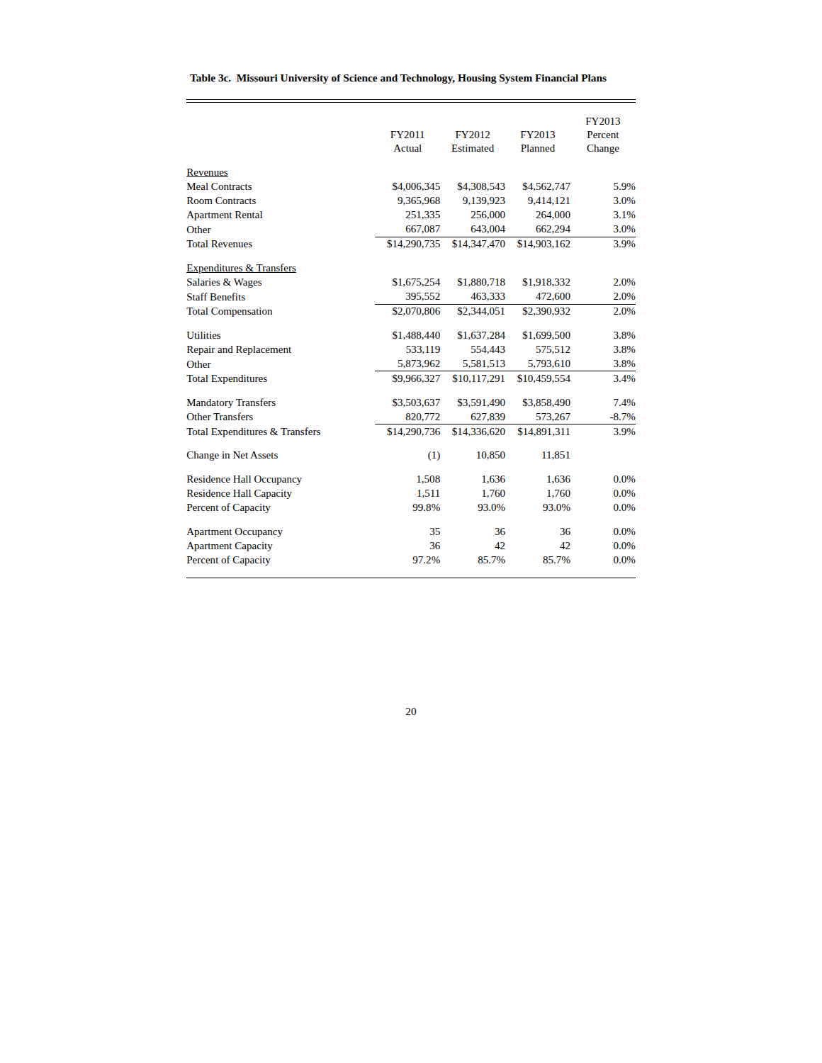Table 3c. Missouri University of Science and Technology, Housing System Financial Plans
| | | | | FY2013 |
| --- | --- | --- | --- | --- |
| | FY2011 | FY2012 | FY2013 | Percent |
| | Actual | Estimated | Planned | Change |
| Revenues | | | | |
| Meal Contracts | $4,006,345 | $4,308,543 | $4,562,747 | 5.9% |
| Room Contracts | 9,365,968 | 9,139,923 | 9,414,121 | 3.0% |
| Apartment Rental | 251,335 | 256,000 | 264,000 | 3.1% |
| Other | 667,087 | 643,004 | 662,294 | 3.0% |
| Total Revenues | $14,290,735 | $14,347,470 | $14,903,162 | 3.9% |
| Expenditures & Transfers | | | | |
| Salaries & Wages | $1,675,254 | $1,880,718 | $1,918,332 | 2.0% |
| Staff Benefits | 395,552 | 463,333 | 472,600 | 2.0% |
| Total Compensation | $2,070,806 | $2,344,051 | $2,390,932 | 2.0% |
| Utilities | $1,488,440 | $1,637,284 | $1,699,500 | 3.8% |
| Repair and Replacement | 533,119 | 554,443 | 575,512 | 3.8% |
| Other | 5,873,962 | 5,581,513 | 5,793,610 | 3.8% |
| Total Expenditures | $9,966,327 | $10,117,291 | $10,459,554 | 3.4% |
| Mandatory Transfers | $3,503,637 | $3,591,490 | $3,858,490 | 7.4% |
| Other Transfers | 820,772 | 627,839 | 573,267 | -8.7% |
| Total Expenditures & Transfers | $14,290,736 | $14,336,620 | $14,891,311 | 3.9% |
| Change in Net Assets | (1) | 10,850 | 11,851 | |
| Residence Hall Occupancy | 1,508 | 1,636 | 1,636 | 0.0% |
| Residence Hall Capacity | 1,511 | 1,760 | 1,760 | 0.0% |
| Percent of Capacity | 99.8% | 93.0% | 93.0% | 0.0% |
| Apartment Occupancy | 35 | 36 | 36 | 0.0% |
| Apartment Capacity | 36 | 42 | 42 | 0.0% |
| Percent of Capacity | 97.2% | 85.7% | 85.7% | 0.0% |
20